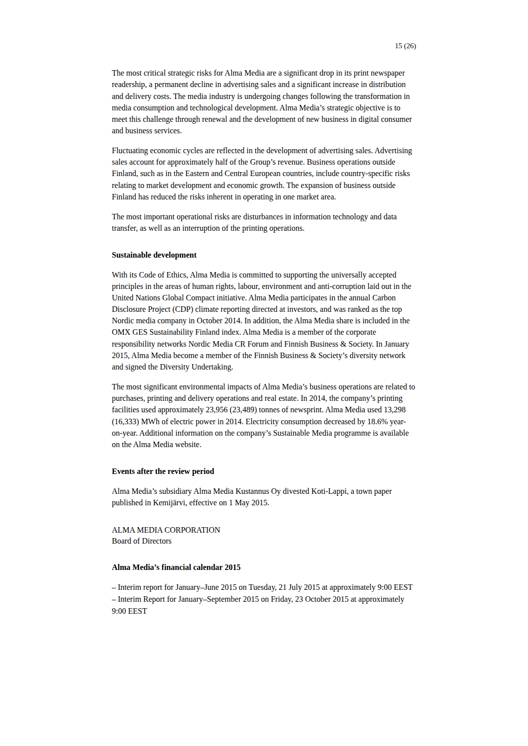15 (26)
The most critical strategic risks for Alma Media are a significant drop in its print newspaper readership, a permanent decline in advertising sales and a significant increase in distribution and delivery costs. The media industry is undergoing changes following the transformation in media consumption and technological development. Alma Media’s strategic objective is to meet this challenge through renewal and the development of new business in digital consumer and business services.
Fluctuating economic cycles are reflected in the development of advertising sales. Advertising sales account for approximately half of the Group’s revenue. Business operations outside Finland, such as in the Eastern and Central European countries, include country-specific risks relating to market development and economic growth. The expansion of business outside Finland has reduced the risks inherent in operating in one market area.
The most important operational risks are disturbances in information technology and data transfer, as well as an interruption of the printing operations.
Sustainable development
With its Code of Ethics, Alma Media is committed to supporting the universally accepted principles in the areas of human rights, labour, environment and anti-corruption laid out in the United Nations Global Compact initiative. Alma Media participates in the annual Carbon Disclosure Project (CDP) climate reporting directed at investors, and was ranked as the top Nordic media company in October 2014. In addition, the Alma Media share is included in the OMX GES Sustainability Finland index. Alma Media is a member of the corporate responsibility networks Nordic Media CR Forum and Finnish Business & Society. In January 2015, Alma Media become a member of the Finnish Business & Society’s diversity network and signed the Diversity Undertaking.
The most significant environmental impacts of Alma Media’s business operations are related to purchases, printing and delivery operations and real estate. In 2014, the company’s printing facilities used approximately 23,956 (23,489) tonnes of newsprint. Alma Media used 13,298 (16,333) MWh of electric power in 2014. Electricity consumption decreased by 18.6% year-on-year. Additional information on the company’s Sustainable Media programme is available on the Alma Media website.
Events after the review period
Alma Media’s subsidiary Alma Media Kustannus Oy divested Koti-Lappi, a town paper published in Kemijärvi, effective on 1 May 2015.
ALMA MEDIA CORPORATION
Board of Directors
Alma Media’s financial calendar 2015
– Interim report for January–June 2015 on Tuesday, 21 July 2015 at approximately 9:00 EEST
– Interim Report for January–September 2015 on Friday, 23 October 2015 at approximately 9:00 EEST